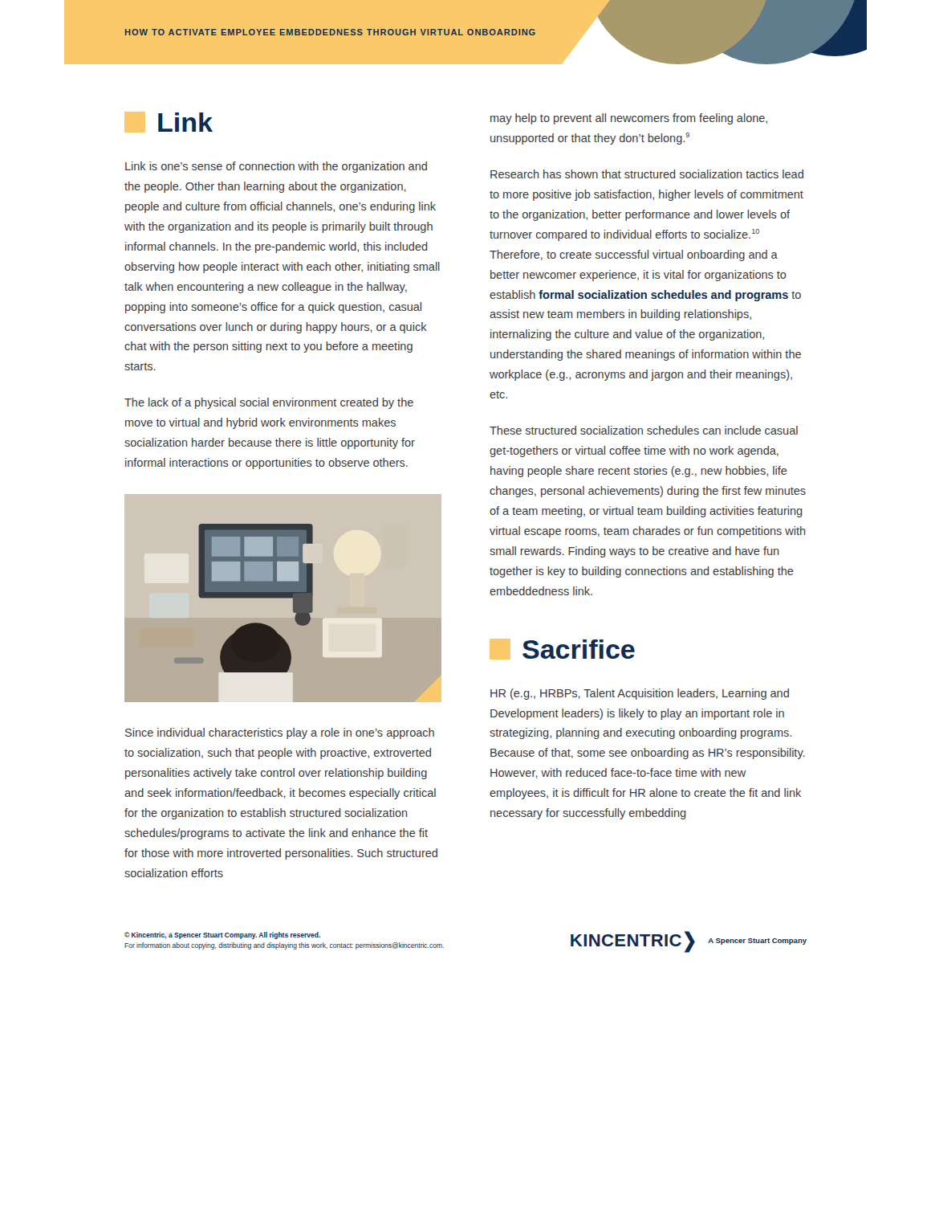How to Activate Employee Embeddedness Through Virtual Onboarding
Link
Link is one’s sense of connection with the organization and the people. Other than learning about the organization, people and culture from official channels, one’s enduring link with the organization and its people is primarily built through informal channels. In the pre-pandemic world, this included observing how people interact with each other, initiating small talk when encountering a new colleague in the hallway, popping into someone’s office for a quick question, casual conversations over lunch or during happy hours, or a quick chat with the person sitting next to you before a meeting starts.
The lack of a physical social environment created by the move to virtual and hybrid work environments makes socialization harder because there is little opportunity for informal interactions or opportunities to observe others.
Since individual characteristics play a role in one’s approach to socialization, such that people with proactive, extroverted personalities actively take control over relationship building and seek information/feedback, it becomes especially critical for the organization to establish structured socialization schedules/programs to activate the link and enhance the fit for those with more introverted personalities. Such structured socialization efforts
may help to prevent all newcomers from feeling alone, unsupported or that they don’t belong.9
Research has shown that structured socialization tactics lead to more positive job satisfaction, higher levels of commitment to the organization, better performance and lower levels of turnover compared to individual efforts to socialize.10 Therefore, to create successful virtual onboarding and a better newcomer experience, it is vital for organizations to establish formal socialization schedules and programs to assist new team members in building relationships, internalizing the culture and value of the organization, understanding the shared meanings of information within the workplace (e.g., acronyms and jargon and their meanings), etc.
These structured socialization schedules can include casual get-togethers or virtual coffee time with no work agenda, having people share recent stories (e.g., new hobbies, life changes, personal achievements) during the first few minutes of a team meeting, or virtual team building activities featuring virtual escape rooms, team charades or fun competitions with small rewards. Finding ways to be creative and have fun together is key to building connections and establishing the embeddedness link.
Sacrifice
HR (e.g., HRBPs, Talent Acquisition leaders, Learning and Development leaders) is likely to play an important role in strategizing, planning and executing onboarding programs. Because of that, some see onboarding as HR’s responsibility. However, with reduced face-to-face time with new employees, it is difficult for HR alone to create the fit and link necessary for successfully embedding
© Kincentric, a Spencer Stuart Company. All rights reserved.
For information about copying,​​ distributing and displaying this work, contact: permissions@kincentric.com.
KINCENTRIC❯ A Spencer Stuart Company